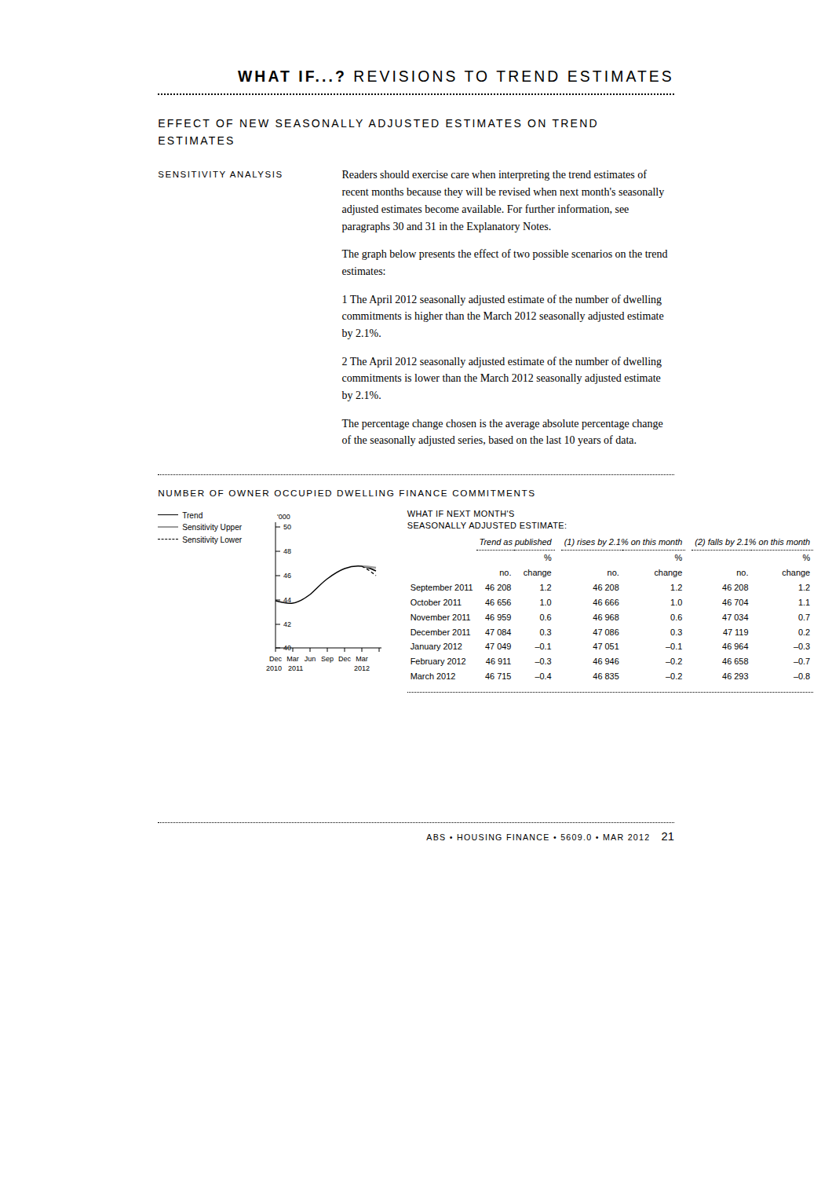WHAT IF...? REVISIONS TO TREND ESTIMATES
EFFECT OF NEW SEASONALLY ADJUSTED ESTIMATES ON TREND ESTIMATES
SENSITIVITY ANALYSIS
Readers should exercise care when interpreting the trend estimates of recent months because they will be revised when next month's seasonally adjusted estimates become available. For further information, see paragraphs 30 and 31 in the Explanatory Notes.
The graph below presents the effect of two possible scenarios on the trend estimates:
1 The April 2012 seasonally adjusted estimate of the number of dwelling commitments is higher than the March 2012 seasonally adjusted estimate by 2.1%.
2 The April 2012 seasonally adjusted estimate of the number of dwelling commitments is lower than the March 2012 seasonally adjusted estimate by 2.1%.
The percentage change chosen is the average absolute percentage change of the seasonally adjusted series, based on the last 10 years of data.
NUMBER OF OWNER OCCUPIED DWELLING FINANCE COMMITMENTS
Trend
Sensitivity Upper
Sensitivity Lower
'000 50 48 46 44 42 40 Dec Mar Jun Sep Dec Mar 2010 2011 2012
WHAT IF NEXT MONTH'S
SEASONALLY ADJUSTED ESTIMATE:
| | Trend as published | | (1) rises by 2.1% on this month | | (2) falls by 2.1% on this month |
| --- | --- | --- | --- | --- | --- |
| | | % | | | % | | | % |
| | no. | change | | no. | change | | no. | change |
| September 2011 | 46 208 | 1.2 | | 46 208 | 1.2 | | 46 208 | 1.2 |
| October 2011 | 46 656 | 1.0 | | 46 666 | 1.0 | | 46 704 | 1.1 |
| November 2011 | 46 959 | 0.6 | | 46 968 | 0.6 | | 47 034 | 0.7 |
| December 2011 | 47 084 | 0.3 | | 47 086 | 0.3 | | 47 119 | 0.2 |
| January 2012 | 47 049 | –0.1 | | 47 051 | –0.1 | | 46 964 | –0.3 |
| February 2012 | 46 911 | –0.3 | | 46 946 | –0.2 | | 46 658 | –0.7 |
| March 2012 | 46 715 | –0.4 | | 46 835 | –0.2 | | 46 293 | –0.8 |
ABS • HOUSING FINANCE • 5609.0 • MAR 2012 21